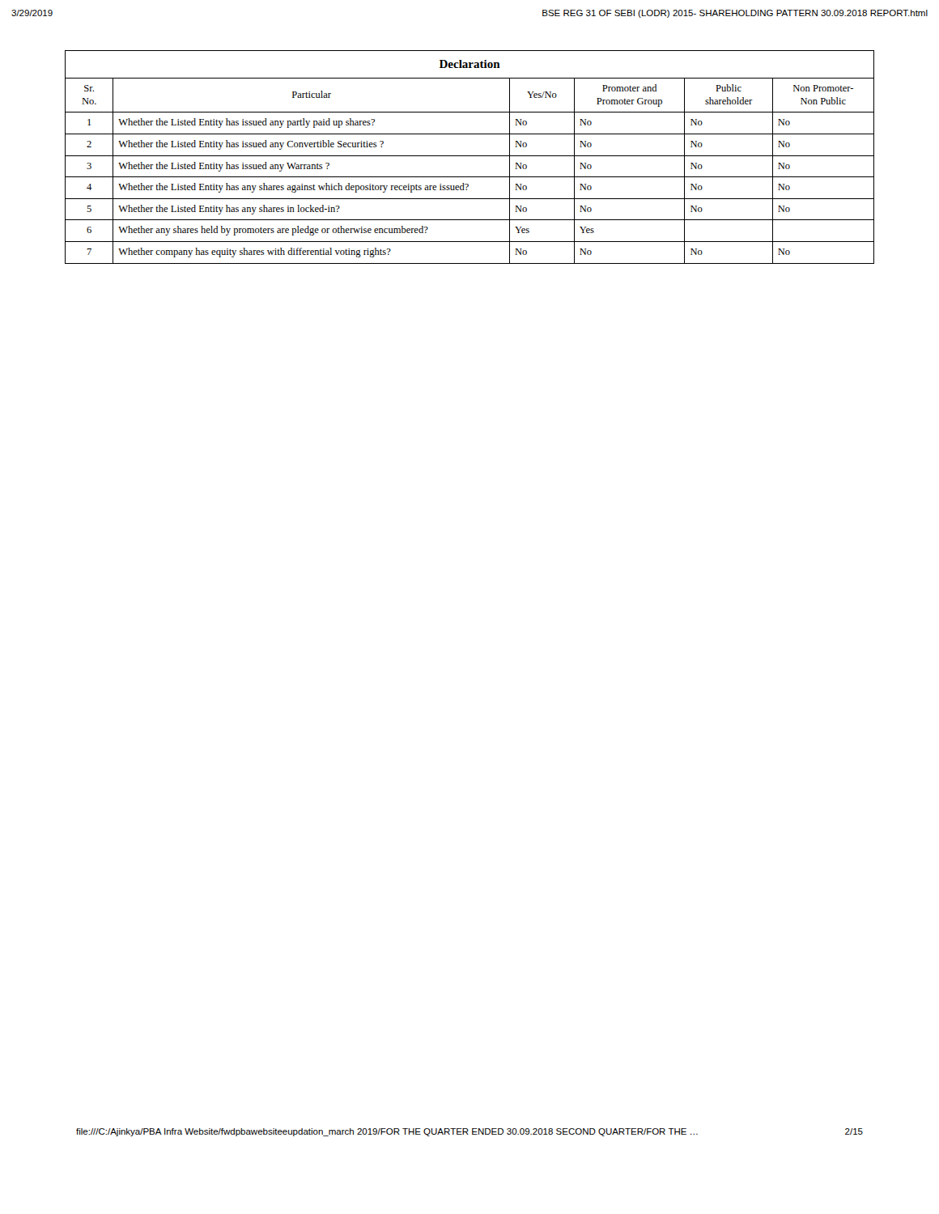3/29/2019
BSE REG 31 OF SEBI (LODR) 2015- SHAREHOLDING PATTERN 30.09.2018 REPORT.html
Declaration
| Sr. No. | Particular | Yes/No | Promoter and Promoter Group | Public shareholder | Non Promoter- Non Public |
| --- | --- | --- | --- | --- | --- |
| 1 | Whether the Listed Entity has issued any partly paid up shares? | No | No | No | No |
| 2 | Whether the Listed Entity has issued any Convertible Securities ? | No | No | No | No |
| 3 | Whether the Listed Entity has issued any Warrants ? | No | No | No | No |
| 4 | Whether the Listed Entity has any shares against which depository receipts are issued? | No | No | No | No |
| 5 | Whether the Listed Entity has any shares in locked-in? | No | No | No | No |
| 6 | Whether any shares held by promoters are pledge or otherwise encumbered? | Yes | Yes | | |
| 7 | Whether company has equity shares with differential voting rights? | No | No | No | No |
file:///C:/Ajinkya/PBA Infra Website/fwdpbawebsiteeupdation_march 2019/FOR THE QUARTER ENDED 30.09.2018 SECOND QUARTER/FOR THE …
2/15